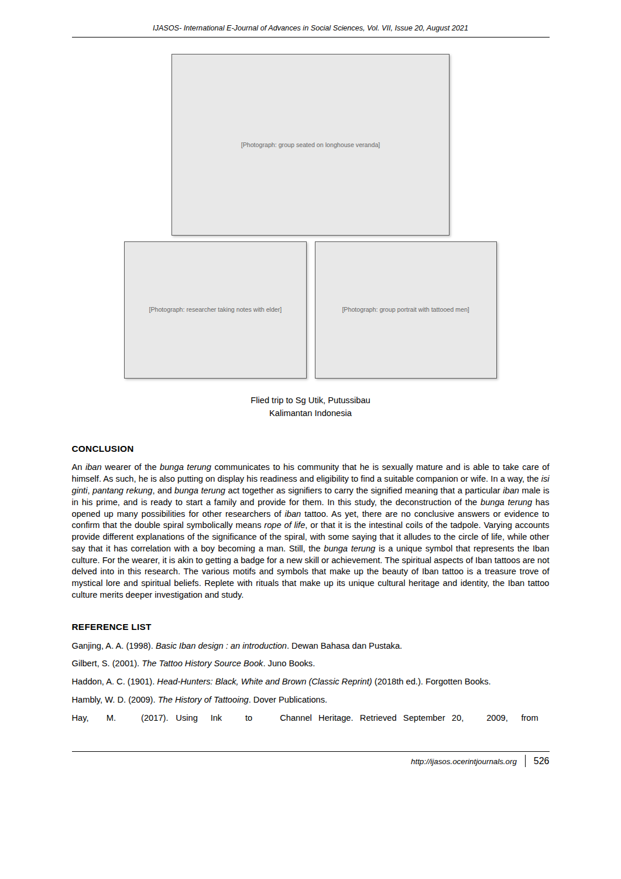IJASOS- International E-Journal of Advances in Social Sciences, Vol. VII, Issue 20, August 2021
[Photograph: group seated on longhouse veranda]
[Photograph: researcher taking notes with elder]
[Photograph: group portrait with tattooed men]
Flied trip to Sg Utik, Putussibau
Kalimantan Indonesia
CONCLUSION
An iban wearer of the bunga terung communicates to his community that he is sexually mature and is able to take care of himself. As such, he is also putting on display his readiness and eligibility to find a suitable companion or wife. In a way, the isi ginti, pantang rekung, and bunga terung act together as signifiers to carry the signified meaning that a particular iban male is in his prime, and is ready to start a family and provide for them. In this study, the deconstruction of the bunga terung has opened up many possibilities for other researchers of iban tattoo. As yet, there are no conclusive answers or evidence to confirm that the double spiral symbolically means rope of life, or that it is the intestinal coils of the tadpole. Varying accounts provide different explanations of the significance of the spiral, with some saying that it alludes to the circle of life, while other say that it has correlation with a boy becoming a man. Still, the bunga terung is a unique symbol that represents the Iban culture. For the wearer, it is akin to getting a badge for a new skill or achievement. The spiritual aspects of Iban tattoos are not delved into in this research. The various motifs and symbols that make up the beauty of Iban tattoo is a treasure trove of mystical lore and spiritual beliefs. Replete with rituals that make up its unique cultural heritage and identity, the Iban tattoo culture merits deeper investigation and study.
REFERENCE LIST
Ganjing, A. A. (1998). Basic Iban design : an introduction. Dewan Bahasa dan Pustaka.
Gilbert, S. (2001). The Tattoo History Source Book. Juno Books.
Haddon, A. C. (1901). Head-Hunters: Black, White and Brown (Classic Reprint) (2018th ed.). Forgotten Books.
Hambly, W. D. (2009). The History of Tattooing. Dover Publications.
Hay, M.(2017). Using Ink to Channel Heritage. Retrieved September 20, 2009, from
http://ijasos.ocerintjournals.org 526